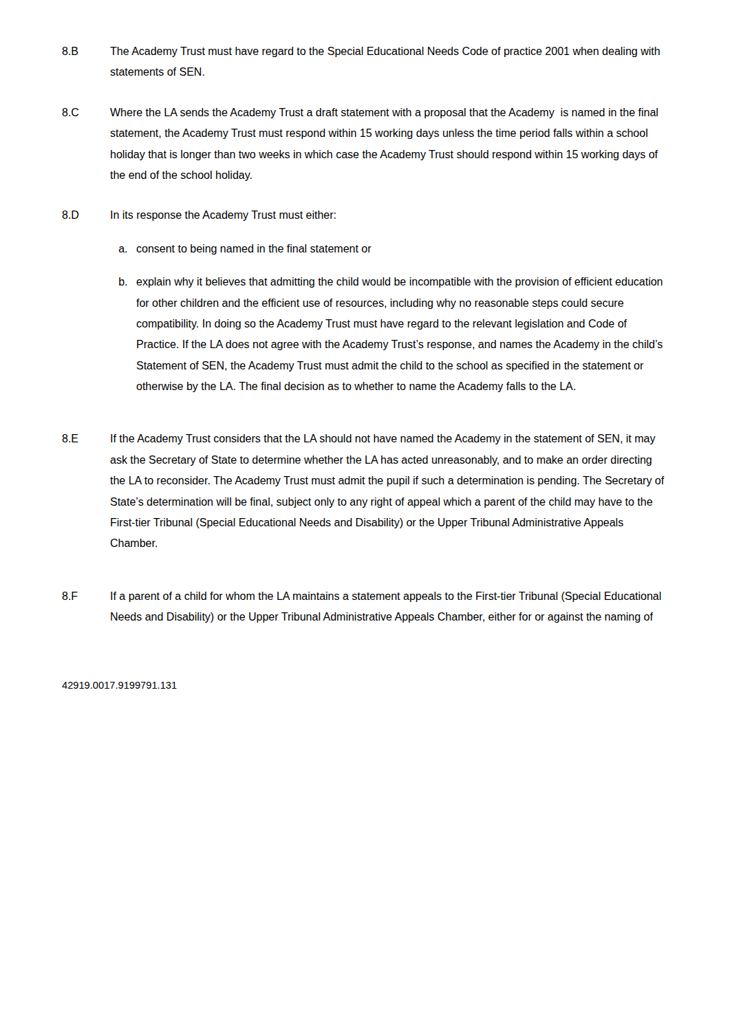8.B
The Academy Trust must have regard to the Special Educational Needs Code of practice 2001 when dealing with statements of SEN.
8.C
Where the LA sends the Academy Trust a draft statement with a proposal that the Academy is named in the final statement, the Academy Trust must respond within 15 working days unless the time period falls within a school holiday that is longer than two weeks in which case the Academy Trust should respond within 15 working days of the end of the school holiday.
8.D
In its response the Academy Trust must either:
consent to being named in the final statement or
explain why it believes that admitting the child would be incompatible with the provision of efficient education for other children and the efficient use of resources, including why no reasonable steps could secure compatibility. In doing so the Academy Trust must have regard to the relevant legislation and Code of Practice. If the LA does not agree with the Academy Trust’s response, and names the Academy in the child’s Statement of SEN, the Academy Trust must admit the child to the school as specified in the statement or otherwise by the LA. The final decision as to whether to name the Academy falls to the LA.
8.E
If the Academy Trust considers that the LA should not have named the Academy in the statement of SEN, it may ask the Secretary of State to determine whether the LA has acted unreasonably, and to make an order directing the LA to reconsider. The Academy Trust must admit the pupil if such a determination is pending. The Secretary of State’s determination will be final, subject only to any right of appeal which a parent of the child may have to the First-tier Tribunal (Special Educational Needs and Disability) or the Upper Tribunal Administrative Appeals Chamber.
8.F
If a parent of a child for whom the LA maintains a statement appeals to the First-tier Tribunal (Special Educational Needs and Disability) or the Upper Tribunal Administrative Appeals Chamber, either for or against the naming of
42919.0017.9199791.131